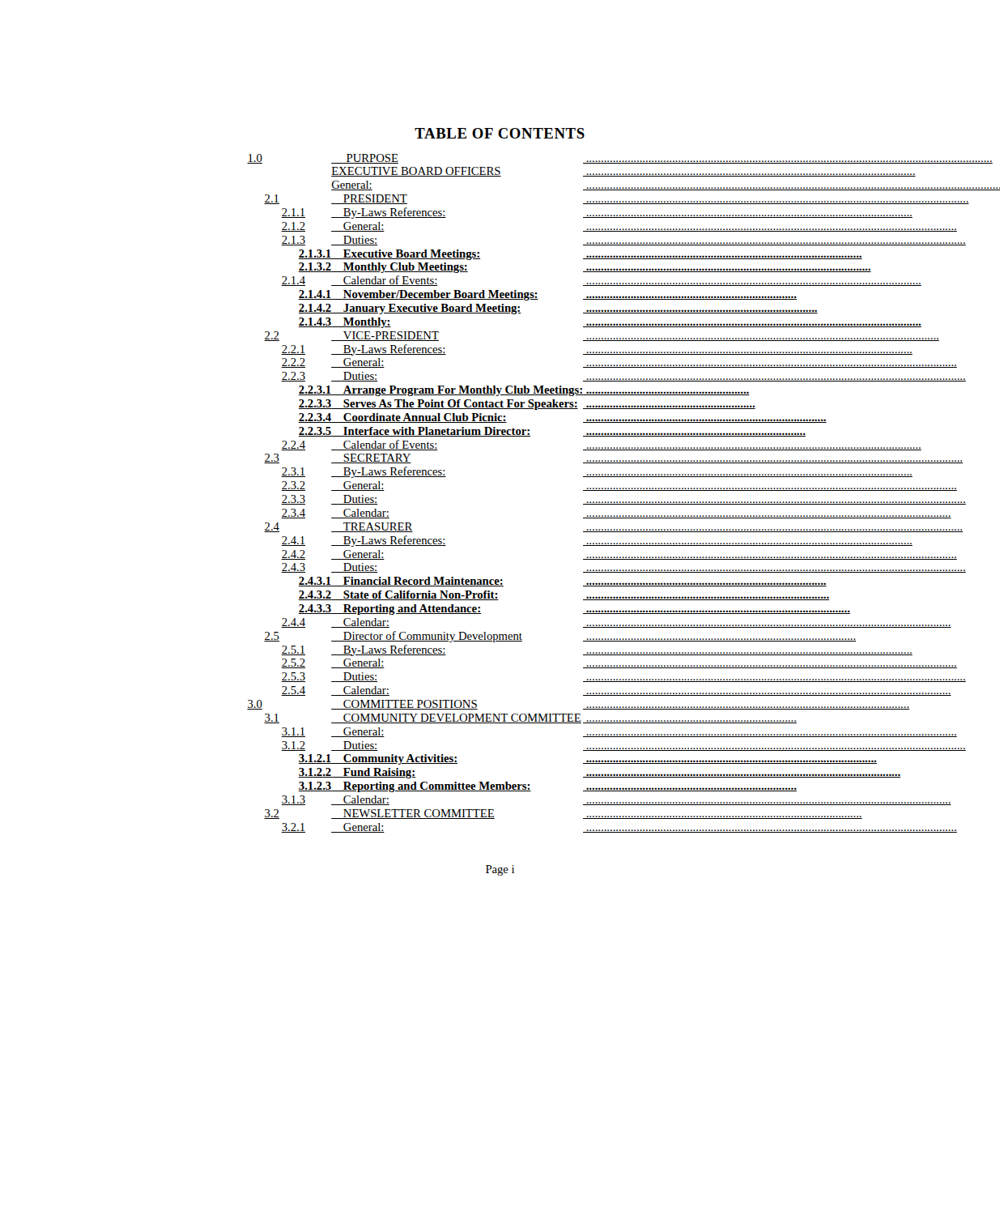TABLE OF CONTENTS
| 1.0 | PURPOSE | ......................................................................................................................................... | 1 |
| | EXECUTIVE BOARD OFFICERS | ............................................................................................................... | 1 |
| | General: | ............................................................................................................................................. | 1 |
| 2.1 | PRESIDENT | ................................................................................................................................. | 1 |
| 2.1.1 | By-Laws References: | .............................................................................................................. | 1 |
| 2.1.2 | General: | ............................................................................................................................. | 1 |
| 2.1.3 | Duties: | ................................................................................................................................ | 1 |
| 2.1.3.1 | Executive Board Meetings: | ............................................................................................. | 1 |
| 2.1.3.2 | Monthly Club Meetings: | ................................................................................................ | 2 |
| 2.1.4 | Calendar of Events: | ................................................................................................................. | 2 |
| 2.1.4.1 | November/December Board Meetings: | ....................................................................... | 2 |
| 2.1.4.2 | January Executive Board Meeting: | .............................................................................. | 2 |
| 2.1.4.3 | Monthly: | ................................................................................................................. | 2 |
| 2.2 | VICE-PRESIDENT | ....................................................................................................................... | 3 |
| 2.2.1 | By-Laws References: | .............................................................................................................. | 3 |
| 2.2.2 | General: | ............................................................................................................................. | 3 |
| 2.2.3 | Duties: | ................................................................................................................................ | 3 |
| 2.2.3.1 | Arrange Program For Monthly Club Meetings: | ....................................................... | 3 |
| 2.2.3.3 | Serves As The Point Of Contact For Speakers: | ......................................................... | 3 |
| 2.2.3.4 | Coordinate Annual Club Picnic: | ................................................................................. | 3 |
| 2.2.3.5 | Interface with Planetarium Director: | .......................................................................... | 4 |
| 2.2.4 | Calendar of Events: | ................................................................................................................. | 4 |
| 2.3 | SECRETARY | ............................................................................................................................... | 4 |
| 2.3.1 | By-Laws References: | .............................................................................................................. | 4 |
| 2.3.2 | General: | ............................................................................................................................. | 4 |
| 2.3.3 | Duties: | ................................................................................................................................ | 4 |
| 2.3.4 | Calendar: | ........................................................................................................................... | 5 |
| 2.4 | TREASURER | ............................................................................................................................... | 5 |
| 2.4.1 | By-Laws References: | .............................................................................................................. | 5 |
| 2.4.2 | General: | ............................................................................................................................. | 5 |
| 2.4.3 | Duties: | ................................................................................................................................ | 6 |
| 2.4.3.1 | Financial Record Maintenance: | ................................................................................. | 6 |
| 2.4.3.2 | State of California Non-Profit: | .................................................................................. | 6 |
| 2.4.3.3 | Reporting and Attendance: | ......................................................................................... | 6 |
| 2.4.4 | Calendar: | ........................................................................................................................... | 6 |
| 2.5 | Director of Community Development | ........................................................................................... | 7 |
| 2.5.1 | By-Laws References: | .............................................................................................................. | 7 |
| 2.5.2 | General: | ............................................................................................................................. | 7 |
| 2.5.3 | Duties: | ................................................................................................................................ | 7 |
| 2.5.4 | Calendar: | ........................................................................................................................... | 7 |
| 3.0 | COMMITTEE POSITIONS | ............................................................................................................. | 7 |
| 3.1 | COMMUNITY DEVELOPMENT COMMITTEE | ....................................................................... | 7 |
| 3.1.1 | General: | ............................................................................................................................. | 7 |
| 3.1.2 | Duties: | ................................................................................................................................ | 7 |
| 3.1.2.1 | Community Activities: | .................................................................................................. | 8 |
| 3.1.2.2 | Fund Raising: | .......................................................................................................... | 8 |
| 3.1.2.3 | Reporting and Committee Members: | ....................................................................... | 8 |
| 3.1.3 | Calendar: | ........................................................................................................................... | 8 |
| 3.2 | NEWSLETTER COMMITTEE | ............................................................................................. | 8 |
| 3.2.1 | General: | ............................................................................................................................. | 8 |
Page i